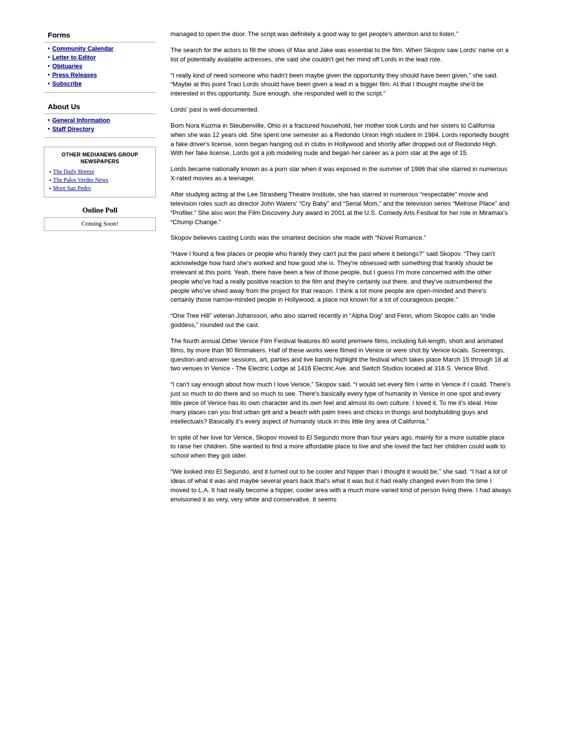| Forms Community Calendar Letter to Editor Obituaries Press Releases Subscribe About Us General Information Staff Directory OTHER MEDIANEWS GROUP NEWSPAPERS The Daily Breeze The Palos Verdes News More San Pedro Online Poll Coming Soon! | managed to open the door. The script was definitely a good way to get people's attention and to listen.” The search for the actors to fill the shoes of Max and Jake was essential to the film. When Skopov saw Lords' name on a list of potentially available actresses, she said she couldn't get her mind off Lords in the lead role. “I really kind of need someone who hadn't been maybe given the opportunity they should have been given,” she said. “Maybe at this point Traci Lords should have been given a lead in a bigger film. At that I thought maybe she'd be interested in this opportunity. Sure enough, she responded well to the script.” Lords' past is well-documented. Born Nora Kuzma in Steubenville, Ohio in a fractured household, her mother took Lords and her sisters to California when she was 12 years old. She spent one semester as a Redondo Union High student in 1984. Lords reportedly bought a fake driver's license, soon began hanging out in clubs in Hollywood and shortly after dropped out of Redondo High. With her fake license, Lords got a job modeling nude and began her career as a porn star at the age of 15. Lords became nationally known as a porn star when it was exposed in the summer of 1986 that she starred in numerous X-rated movies as a teenager. After studying acting at the Lee Strasberg Theatre Institute, she has starred in numerous “respectable” movie and television roles such as director John Waters' “Cry Baby” and “Serial Mom,” and the television series “Melrose Place” and “Profiler.” She also won the Film Discovery Jury award in 2001 at the U.S. Comedy Arts Festival for her role in Miramax's “Chump Change.” Skopov believes casting Lords was the smartest decision she made with “Novel Romance.” “Have I found a few places or people who frankly they can't put the past where it belongs?” said Skopov. “They can't acknowledge how hard she's worked and how good she is. They're obsessed with something that frankly should be irrelevant at this point. Yeah, there have been a few of those people, but I guess I'm more concerned with the other people who've had a really positive reaction to the film and they're certainly out there, and they've outnumbered the people who've shied away from the project for that reason. I think a lot more people are open-minded and there's certainly those narrow-minded people in Hollywood, a place not known for a lot of courageous people.” “One Tree Hill” veteran Johansson, who also starred recently in “Alpha Dog” and Fenn, whom Skopov calls an “indie goddess,” rounded out the cast. The fourth annual Other Venice Film Festival features 60 world premiere films, including full-length, short and animated films, by more than 90 filmmakers. Half of these works were filmed in Venice or were shot by Venice locals. Screenings, question-and-answer sessions, art, parties and live bands highlight the festival which takes place March 15 through 18 at two venues in Venice - The Electric Lodge at 1416 Electric Ave. and Switch Studios located at 316 S. Venice Blvd. “I can't say enough about how much I love Venice,” Skopov said. “I would set every film I write in Venice if I could. There's just so much to do there and so much to see. There's basically every type of humanity in Venice in one spot and every little piece of Venice has its own character and its own feel and almost its own culture. I loved it. To me it's ideal. How many places can you find urban grit and a beach with palm trees and chicks in thongs and bodybuilding guys and intellectuals? Basically it's every aspect of humanity stuck in this little tiny area of California.” In spite of her love for Venice, Skopov moved to El Segundo more than four years ago, mainly for a more suitable place to raise her children. She wanted to find a more affordable place to live and she loved the fact her children could walk to school when they got older. “We looked into El Segundo, and it turned out to be cooler and hipper than I thought it would be,” she said. “I had a lot of ideas of what it was and maybe several years back that's what it was but it had really changed even from the time I moved to L.A. It had really become a hipper, cooler area with a much more varied kind of person living there. I had always envisioned it as very, very white and conservative. It seems |